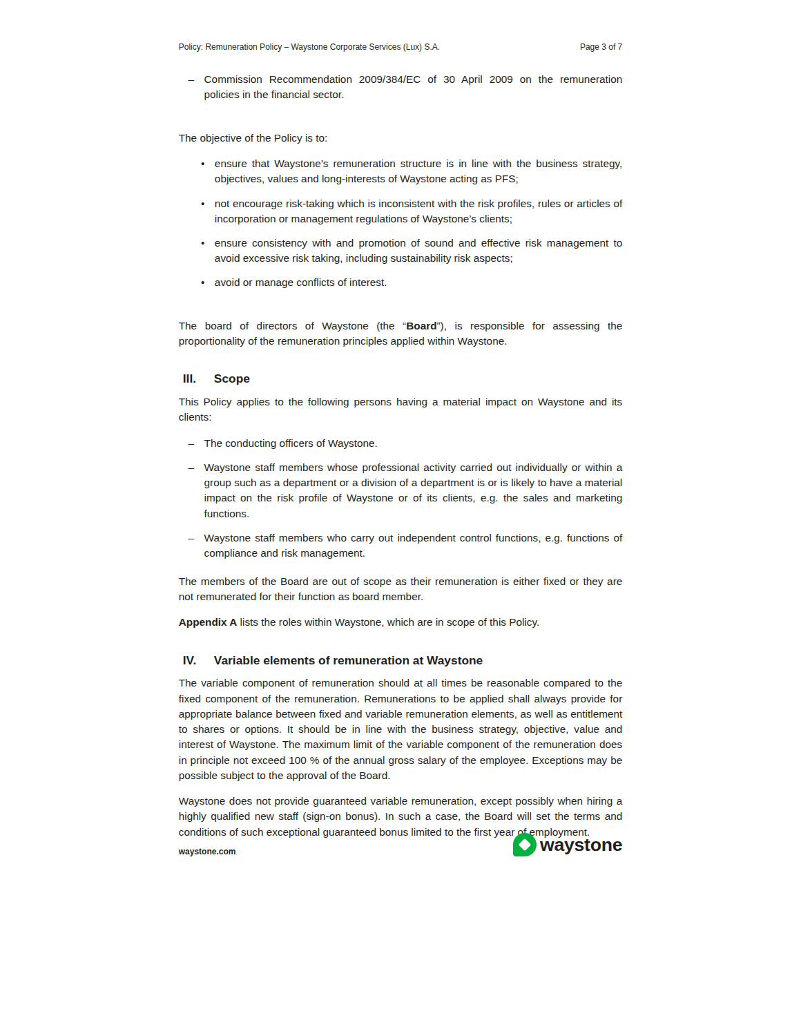Policy: Remuneration Policy – Waystone Corporate Services (Lux) S.A.
Page 3 of 7
Commission Recommendation 2009/384/EC of 30 April 2009 on the remuneration policies in the financial sector.
The objective of the Policy is to:
ensure that Waystone’s remuneration structure is in line with the business strategy, objectives, values and long-interests of Waystone acting as PFS;
not encourage risk-taking which is inconsistent with the risk profiles, rules or articles of incorporation or management regulations of Waystone’s clients;
ensure consistency with and promotion of sound and effective risk management to avoid excessive risk taking, including sustainability risk aspects;
avoid or manage conflicts of interest.
The board of directors of Waystone (the “Board”), is responsible for assessing the proportionality of the remuneration principles applied within Waystone.
III. Scope
This Policy applies to the following persons having a material impact on Waystone and its clients:
The conducting officers of Waystone.
Waystone staff members whose professional activity carried out individually or within a group such as a department or a division of a department is or is likely to have a material impact on the risk profile of Waystone or of its clients, e.g. the sales and marketing functions.
Waystone staff members who carry out independent control functions, e.g. functions of compliance and risk management.
The members of the Board are out of scope as their remuneration is either fixed or they are not remunerated for their function as board member.
Appendix A lists the roles within Waystone, which are in scope of this Policy.
IV. Variable elements of remuneration at Waystone
The variable component of remuneration should at all times be reasonable compared to the fixed component of the remuneration. Remunerations to be applied shall always provide for appropriate balance between fixed and variable remuneration elements, as well as entitlement to shares or options. It should be in line with the business strategy, objective, value and interest of Waystone. The maximum limit of the variable component of the remuneration does in principle not exceed 100 % of the annual gross salary of the employee. Exceptions may be possible subject to the approval of the Board.
Waystone does not provide guaranteed variable remuneration, except possibly when hiring a highly qualified new staff (sign-on bonus). In such a case, the Board will set the terms and conditions of such exceptional guaranteed bonus limited to the first year of employment.
waystone.com
waystone